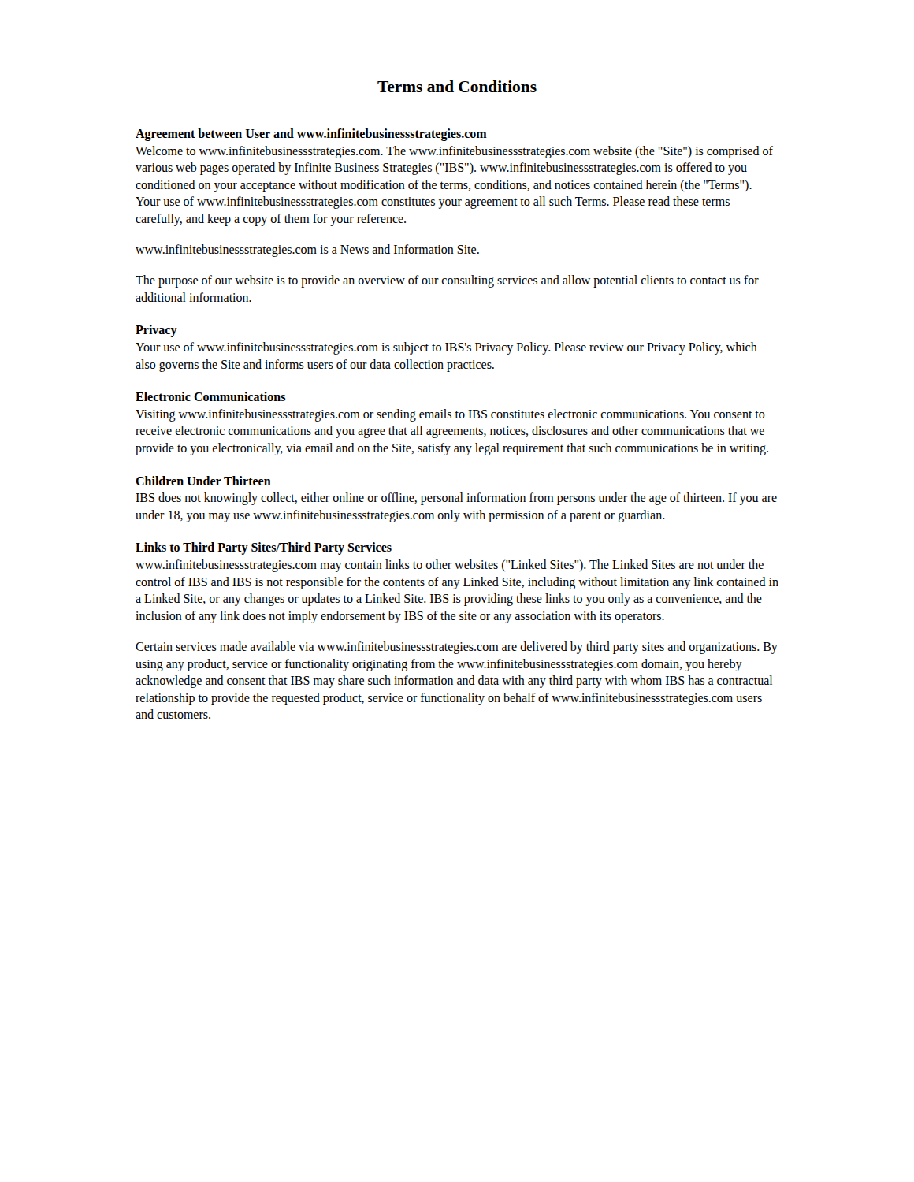Terms and Conditions
Agreement between User and www.infinitebusinessstrategies.com
Welcome to www.infinitebusinessstrategies.com. The www.infinitebusinessstrategies.com website (the "Site") is comprised of various web pages operated by Infinite Business Strategies ("IBS"). www.infinitebusinessstrategies.com is offered to you conditioned on your acceptance without modification of the terms, conditions, and notices contained herein (the "Terms"). Your use of www.infinitebusinessstrategies.com constitutes your agreement to all such Terms. Please read these terms carefully, and keep a copy of them for your reference.
www.infinitebusinessstrategies.com is a News and Information Site.
The purpose of our website is to provide an overview of our consulting services and allow potential clients to contact us for additional information.
Privacy
Your use of www.infinitebusinessstrategies.com is subject to IBS's Privacy Policy. Please review our Privacy Policy, which also governs the Site and informs users of our data collection practices.
Electronic Communications
Visiting www.infinitebusinessstrategies.com or sending emails to IBS constitutes electronic communications. You consent to receive electronic communications and you agree that all agreements, notices, disclosures and other communications that we provide to you electronically, via email and on the Site, satisfy any legal requirement that such communications be in writing.
Children Under Thirteen
IBS does not knowingly collect, either online or offline, personal information from persons under the age of thirteen. If you are under 18, you may use www.infinitebusinessstrategies.com only with permission of a parent or guardian.
Links to Third Party Sites/Third Party Services
www.infinitebusinessstrategies.com may contain links to other websites ("Linked Sites"). The Linked Sites are not under the control of IBS and IBS is not responsible for the contents of any Linked Site, including without limitation any link contained in a Linked Site, or any changes or updates to a Linked Site. IBS is providing these links to you only as a convenience, and the inclusion of any link does not imply endorsement by IBS of the site or any association with its operators.
Certain services made available via www.infinitebusinessstrategies.com are delivered by third party sites and organizations. By using any product, service or functionality originating from the www.infinitebusinessstrategies.com domain, you hereby acknowledge and consent that IBS may share such information and data with any third party with whom IBS has a contractual relationship to provide the requested product, service or functionality on behalf of www.infinitebusinessstrategies.com users and customers.